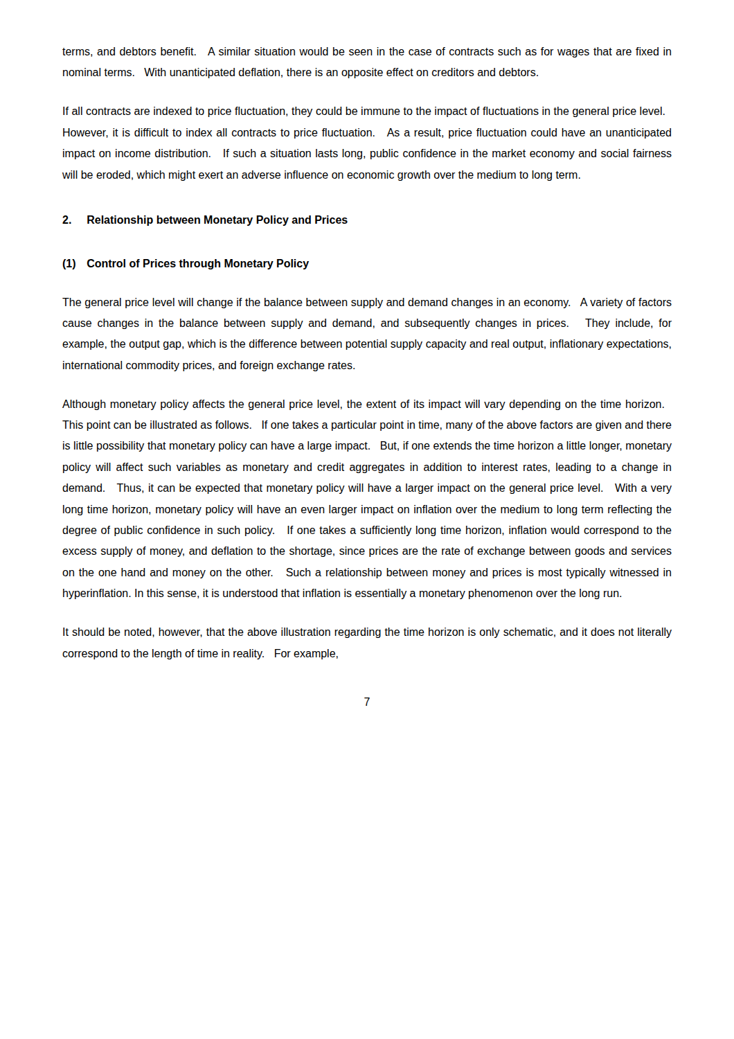terms, and debtors benefit. A similar situation would be seen in the case of contracts such as for wages that are fixed in nominal terms. With unanticipated deflation, there is an opposite effect on creditors and debtors.
If all contracts are indexed to price fluctuation, they could be immune to the impact of fluctuations in the general price level. However, it is difficult to index all contracts to price fluctuation. As a result, price fluctuation could have an unanticipated impact on income distribution. If such a situation lasts long, public confidence in the market economy and social fairness will be eroded, which might exert an adverse influence on economic growth over the medium to long term.
2. Relationship between Monetary Policy and Prices
(1) Control of Prices through Monetary Policy
The general price level will change if the balance between supply and demand changes in an economy. A variety of factors cause changes in the balance between supply and demand, and subsequently changes in prices. They include, for example, the output gap, which is the difference between potential supply capacity and real output, inflationary expectations, international commodity prices, and foreign exchange rates.
Although monetary policy affects the general price level, the extent of its impact will vary depending on the time horizon. This point can be illustrated as follows. If one takes a particular point in time, many of the above factors are given and there is little possibility that monetary policy can have a large impact. But, if one extends the time horizon a little longer, monetary policy will affect such variables as monetary and credit aggregates in addition to interest rates, leading to a change in demand. Thus, it can be expected that monetary policy will have a larger impact on the general price level. With a very long time horizon, monetary policy will have an even larger impact on inflation over the medium to long term reflecting the degree of public confidence in such policy. If one takes a sufficiently long time horizon, inflation would correspond to the excess supply of money, and deflation to the shortage, since prices are the rate of exchange between goods and services on the one hand and money on the other. Such a relationship between money and prices is most typically witnessed in hyperinflation. In this sense, it is understood that inflation is essentially a monetary phenomenon over the long run.
It should be noted, however, that the above illustration regarding the time horizon is only schematic, and it does not literally correspond to the length of time in reality. For example,
7